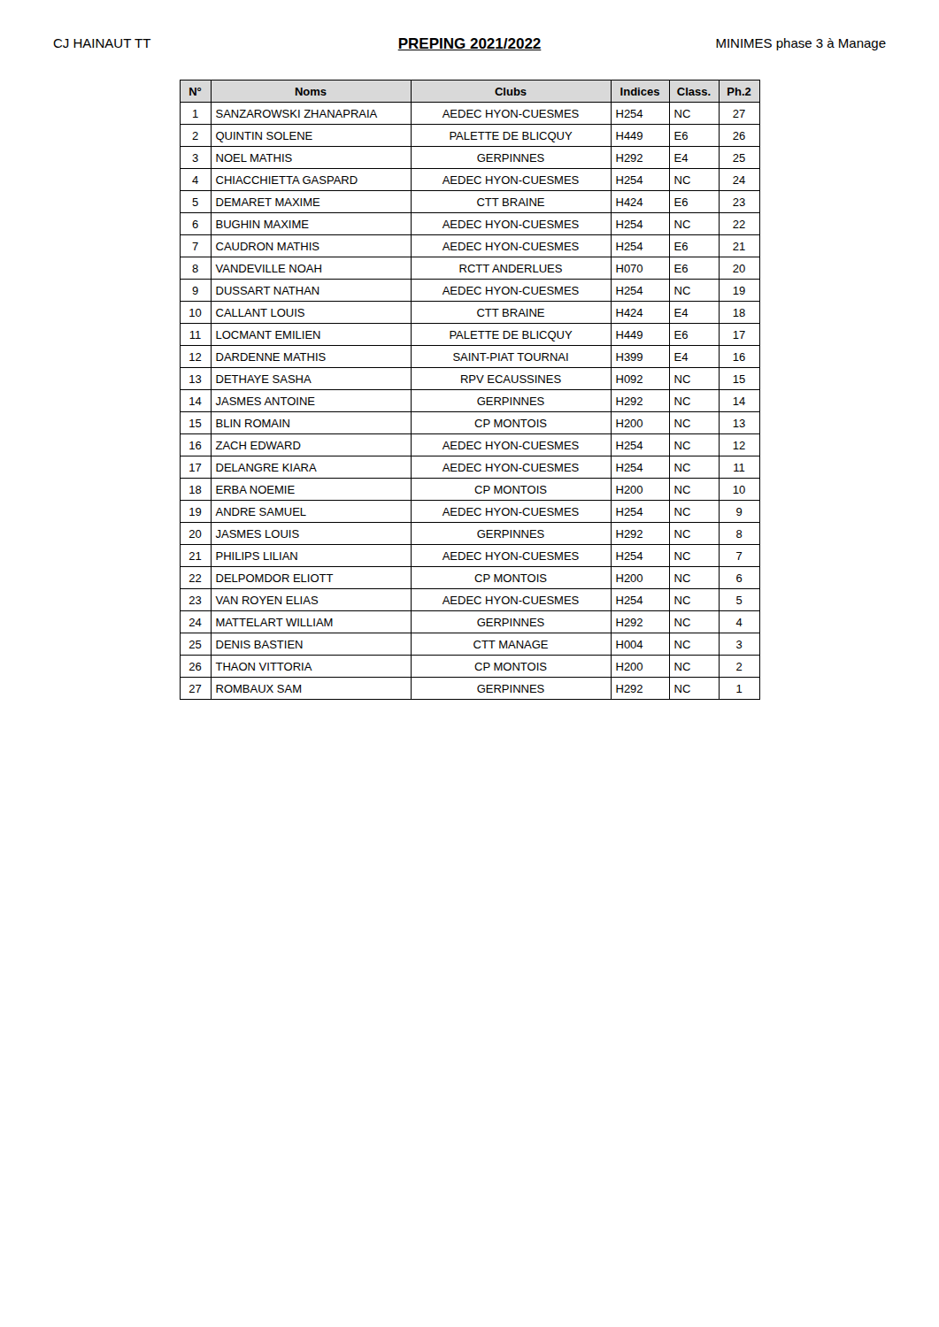CJ HAINAUT TT
PREPING 2021/2022
MINIMES phase 3 à Manage
| N° | Noms | Clubs | Indices | Class. | Ph.2 |
| --- | --- | --- | --- | --- | --- |
| 1 | SANZAROWSKI ZHANAPRAIA | AEDEC HYON-CUESMES | H254 | NC | 27 |
| 2 | QUINTIN SOLENE | PALETTE DE BLICQUY | H449 | E6 | 26 |
| 3 | NOEL MATHIS | GERPINNES | H292 | E4 | 25 |
| 4 | CHIACCHIETTA GASPARD | AEDEC HYON-CUESMES | H254 | NC | 24 |
| 5 | DEMARET MAXIME | CTT BRAINE | H424 | E6 | 23 |
| 6 | BUGHIN MAXIME | AEDEC HYON-CUESMES | H254 | NC | 22 |
| 7 | CAUDRON MATHIS | AEDEC HYON-CUESMES | H254 | E6 | 21 |
| 8 | VANDEVILLE NOAH | RCTT ANDERLUES | H070 | E6 | 20 |
| 9 | DUSSART NATHAN | AEDEC HYON-CUESMES | H254 | NC | 19 |
| 10 | CALLANT LOUIS | CTT BRAINE | H424 | E4 | 18 |
| 11 | LOCMANT EMILIEN | PALETTE DE BLICQUY | H449 | E6 | 17 |
| 12 | DARDENNE MATHIS | SAINT-PIAT TOURNAI | H399 | E4 | 16 |
| 13 | DETHAYE SASHA | RPV ECAUSSINES | H092 | NC | 15 |
| 14 | JASMES ANTOINE | GERPINNES | H292 | NC | 14 |
| 15 | BLIN ROMAIN | CP MONTOIS | H200 | NC | 13 |
| 16 | ZACH EDWARD | AEDEC HYON-CUESMES | H254 | NC | 12 |
| 17 | DELANGRE KIARA | AEDEC HYON-CUESMES | H254 | NC | 11 |
| 18 | ERBA NOEMIE | CP MONTOIS | H200 | NC | 10 |
| 19 | ANDRE SAMUEL | AEDEC HYON-CUESMES | H254 | NC | 9 |
| 20 | JASMES LOUIS | GERPINNES | H292 | NC | 8 |
| 21 | PHILIPS LILIAN | AEDEC HYON-CUESMES | H254 | NC | 7 |
| 22 | DELPOMDOR ELIOTT | CP MONTOIS | H200 | NC | 6 |
| 23 | VAN ROYEN ELIAS | AEDEC HYON-CUESMES | H254 | NC | 5 |
| 24 | MATTELART WILLIAM | GERPINNES | H292 | NC | 4 |
| 25 | DENIS BASTIEN | CTT MANAGE | H004 | NC | 3 |
| 26 | THAON VITTORIA | CP MONTOIS | H200 | NC | 2 |
| 27 | ROMBAUX SAM | GERPINNES | H292 | NC | 1 |